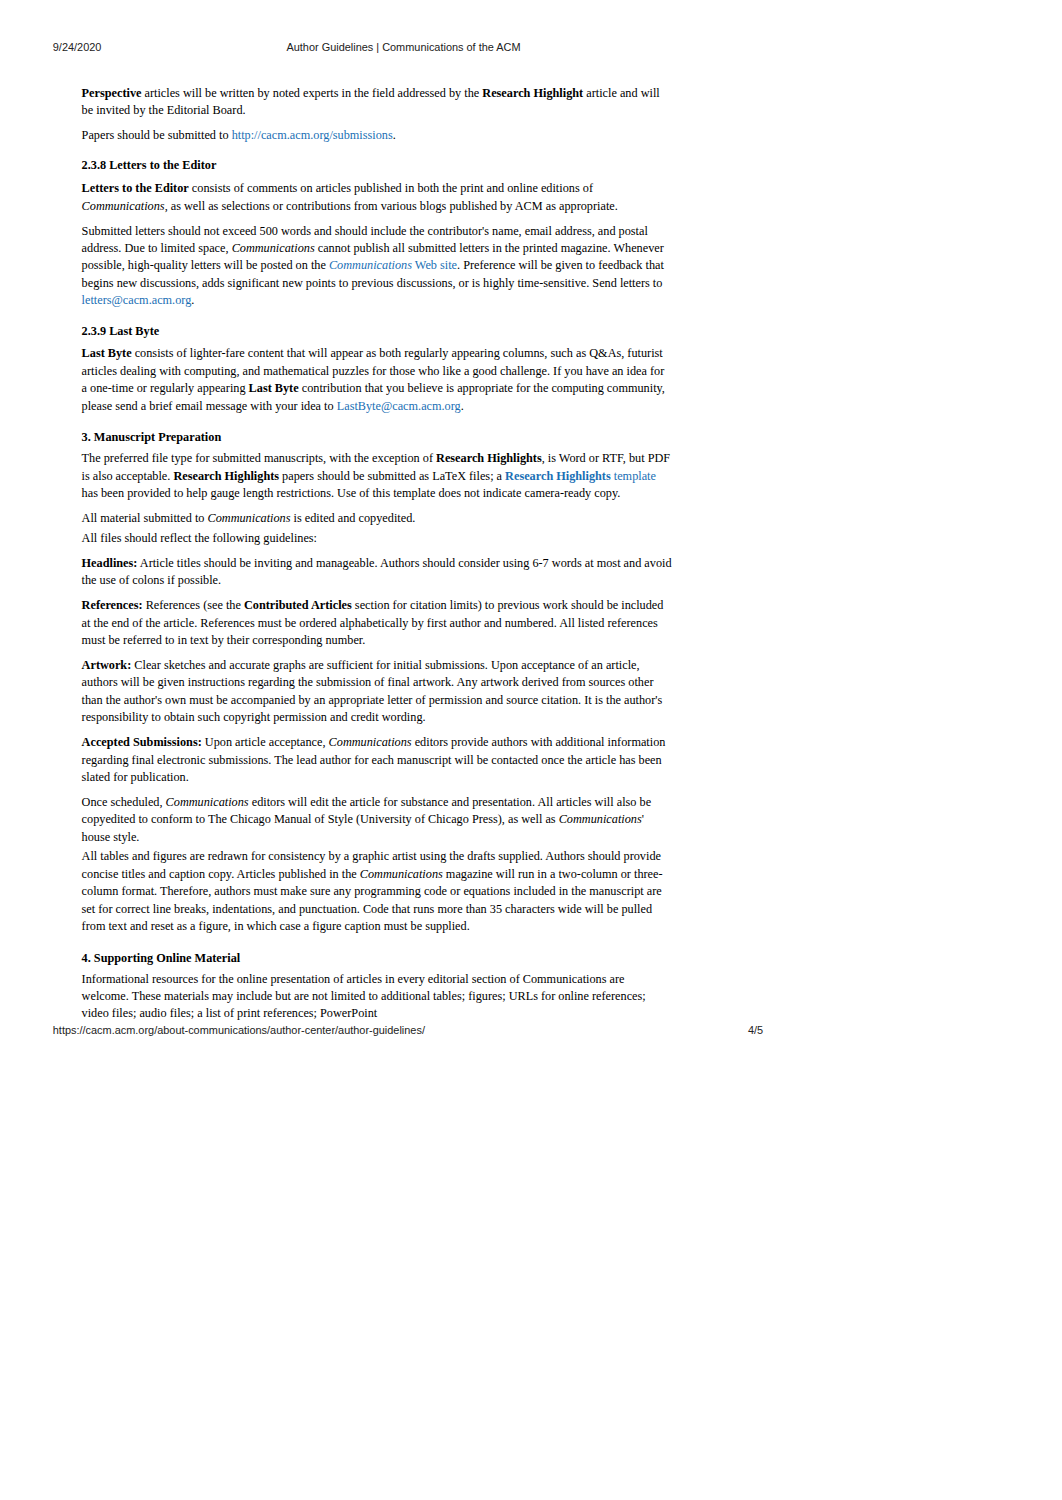9/24/2020 Author Guidelines | Communications of the ACM
Perspective articles will be written by noted experts in the field addressed by the Research Highlight article and will be invited by the Editorial Board.
Papers should be submitted to http://cacm.acm.org/submissions.
2.3.8 Letters to the Editor
Letters to the Editor consists of comments on articles published in both the print and online editions of Communications, as well as selections or contributions from various blogs published by ACM as appropriate.
Submitted letters should not exceed 500 words and should include the contributor's name, email address, and postal address. Due to limited space, Communications cannot publish all submitted letters in the printed magazine. Whenever possible, high-quality letters will be posted on the Communications Web site. Preference will be given to feedback that begins new discussions, adds significant new points to previous discussions, or is highly time-sensitive. Send letters to letters@cacm.acm.org.
2.3.9 Last Byte
Last Byte consists of lighter-fare content that will appear as both regularly appearing columns, such as Q&As, futurist articles dealing with computing, and mathematical puzzles for those who like a good challenge. If you have an idea for a one-time or regularly appearing Last Byte contribution that you believe is appropriate for the computing community, please send a brief email message with your idea to LastByte@cacm.acm.org.
3. Manuscript Preparation
The preferred file type for submitted manuscripts, with the exception of Research Highlights, is Word or RTF, but PDF is also acceptable. Research Highlights papers should be submitted as LaTeX files; a Research Highlights template has been provided to help gauge length restrictions. Use of this template does not indicate camera-ready copy.
All material submitted to Communications is edited and copyedited.
All files should reflect the following guidelines:
Headlines: Article titles should be inviting and manageable. Authors should consider using 6-7 words at most and avoid the use of colons if possible.
References: References (see the Contributed Articles section for citation limits) to previous work should be included at the end of the article. References must be ordered alphabetically by first author and numbered. All listed references must be referred to in text by their corresponding number.
Artwork: Clear sketches and accurate graphs are sufficient for initial submissions. Upon acceptance of an article, authors will be given instructions regarding the submission of final artwork. Any artwork derived from sources other than the author's own must be accompanied by an appropriate letter of permission and source citation. It is the author's responsibility to obtain such copyright permission and credit wording.
Accepted Submissions: Upon article acceptance, Communications editors provide authors with additional information regarding final electronic submissions. The lead author for each manuscript will be contacted once the article has been slated for publication.
Once scheduled, Communications editors will edit the article for substance and presentation. All articles will also be copyedited to conform to The Chicago Manual of Style (University of Chicago Press), as well as Communications' house style.
All tables and figures are redrawn for consistency by a graphic artist using the drafts supplied. Authors should provide concise titles and caption copy. Articles published in the Communications magazine will run in a two-column or three-column format. Therefore, authors must make sure any programming code or equations included in the manuscript are set for correct line breaks, indentations, and punctuation. Code that runs more than 35 characters wide will be pulled from text and reset as a figure, in which case a figure caption must be supplied.
4. Supporting Online Material
Informational resources for the online presentation of articles in every editorial section of Communications are welcome. These materials may include but are not limited to additional tables; figures; URLs for online references; video files; audio files; a list of print references; PowerPoint
https://cacm.acm.org/about-communications/author-center/author-guidelines/ 4/5